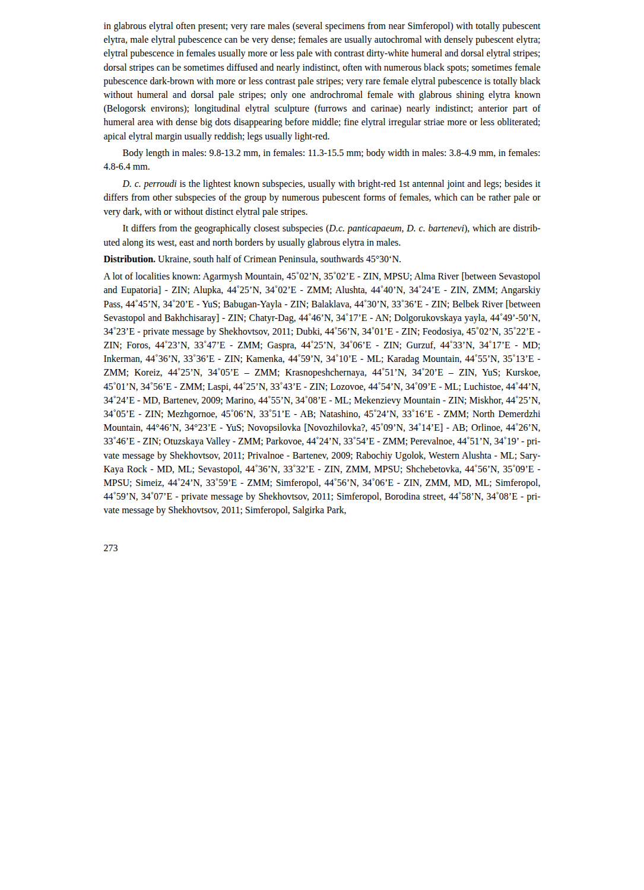in glabrous elytral often present; very rare males (several specimens from near Simferopol) with totally pubescent elytra, male elytral pubescence can be very dense; females are usually autochromal with densely pubescent elytra; elytral pubescence in females usually more or less pale with contrast dirty-white humeral and dorsal elytral stripes; dorsal stripes can be sometimes diffused and nearly indistinct, often with numerous black spots; sometimes female pubescence dark-brown with more or less contrast pale stripes; very rare female elytral pubescence is totally black without humeral and dorsal pale stripes; only one androchromal female with glabrous shining elytra known (Belogorsk environs); longitudinal elytral sculpture (furrows and carinae) nearly indistinct; anterior part of humeral area with dense big dots disappearing before middle; fine elytral irregular striae more or less obliterated; apical elytral margin usually reddish; legs usually light-red.
Body length in males: 9.8-13.2 mm, in females: 11.3-15.5 mm; body width in males: 3.8-4.9 mm, in females: 4.8-6.4 mm.
D. c. perroudi is the lightest known subspecies, usually with bright-red 1st antennal joint and legs; besides it differs from other subspecies of the group by numerous pubescent forms of females, which can be rather pale or very dark, with or without distinct elytral pale stripes.
It differs from the geographically closest subspecies (D.c. panticapaeum, D. c. bartenevi), which are distributed along its west, east and north borders by usually glabrous elytra in males.
Distribution. Ukraine, south half of Crimean Peninsula, southwards 45°30‘N.
A lot of localities known: Agarmysh Mountain, 45˚02’N, 35˚02’E - ZIN, MPSU; Alma River [between Sevastopol and Eupatoria] - ZIN; Alupka, 44˚25’N, 34˚02’E - ZMM; Alushta, 44˚40’N, 34˚24’E - ZIN, ZMM; Angarskiy Pass, 44˚45’N, 34˚20’E - YuS; Babugan-Yayla - ZIN; Balaklava, 44˚30’N, 33˚36’E - ZIN; Belbek River [between Sevastopol and Bakhchisaray] - ZIN; Chatyr-Dag, 44˚46’N, 34˚17’E - AN; Dolgorukovskaya yayla, 44˚49’-50’N, 34˚23’E - private message by Shekhovtsov, 2011; Dubki, 44˚56’N, 34˚01’E - ZIN; Feodosiya, 45˚02’N, 35˚22’E - ZIN; Foros, 44˚23’N, 33˚47’E - ZMM; Gaspra, 44˚25’N, 34˚06’E - ZIN; Gurzuf, 44˚33’N, 34˚17’E - MD; Inkerman, 44˚36’N, 33˚36’E - ZIN; Kamenka, 44˚59’N, 34˚10’E - ML; Karadag Mountain, 44˚55’N, 35˚13’E - ZMM; Koreiz, 44˚25’N, 34˚05’E – ZMM; Krasnopeshchernaya, 44˚51’N, 34˚20’E – ZIN, YuS; Kurskoe, 45˚01’N, 34˚56’E - ZMM; Laspi, 44˚25’N, 33˚43’E - ZIN; Lozovoe, 44˚54’N, 34˚09’E - ML; Luchistoe, 44˚44’N, 34˚24’E - MD, Bartenev, 2009; Marino, 44˚55’N, 34˚08’E - ML; Mekenzievy Mountain - ZIN; Miskhor, 44˚25’N, 34˚05’E - ZIN; Mezhgornoe, 45˚06’N, 33˚51’E - AB; Natashino, 45˚24’N, 33˚16’E - ZMM; North Demerdzhi Mountain, 44°46’N, 34°23’E - YuS; Novopsilovka [Novozhilovka?, 45˚09’N, 34˚14’E] - AB; Orlinoe, 44˚26’N, 33˚46’E - ZIN; Otuzskaya Valley - ZMM; Parkovoe, 44˚24’N, 33˚54’E - ZMM; Perevalnoe, 44˚51’N, 34˚19’ - private message by Shekhovtsov, 2011; Privalnoe - Bartenev, 2009; Rabochiy Ugolok, Western Alushta - ML; Sary-Kaya Rock - MD, ML; Sevastopol, 44˚36’N, 33˚32’E - ZIN, ZMM, MPSU; Shchebetovka, 44˚56’N, 35˚09’E - MPSU; Simeiz, 44˚24’N, 33˚59’E - ZMM; Simferopol, 44˚56’N, 34˚06’E - ZIN, ZMM, MD, ML; Simferopol, 44˚59’N, 34˚07’E - private message by Shekhovtsov, 2011; Simferopol, Borodina street, 44˚58’N, 34˚08’E - private message by Shekhovtsov, 2011; Simferopol, Salgirka Park,
273